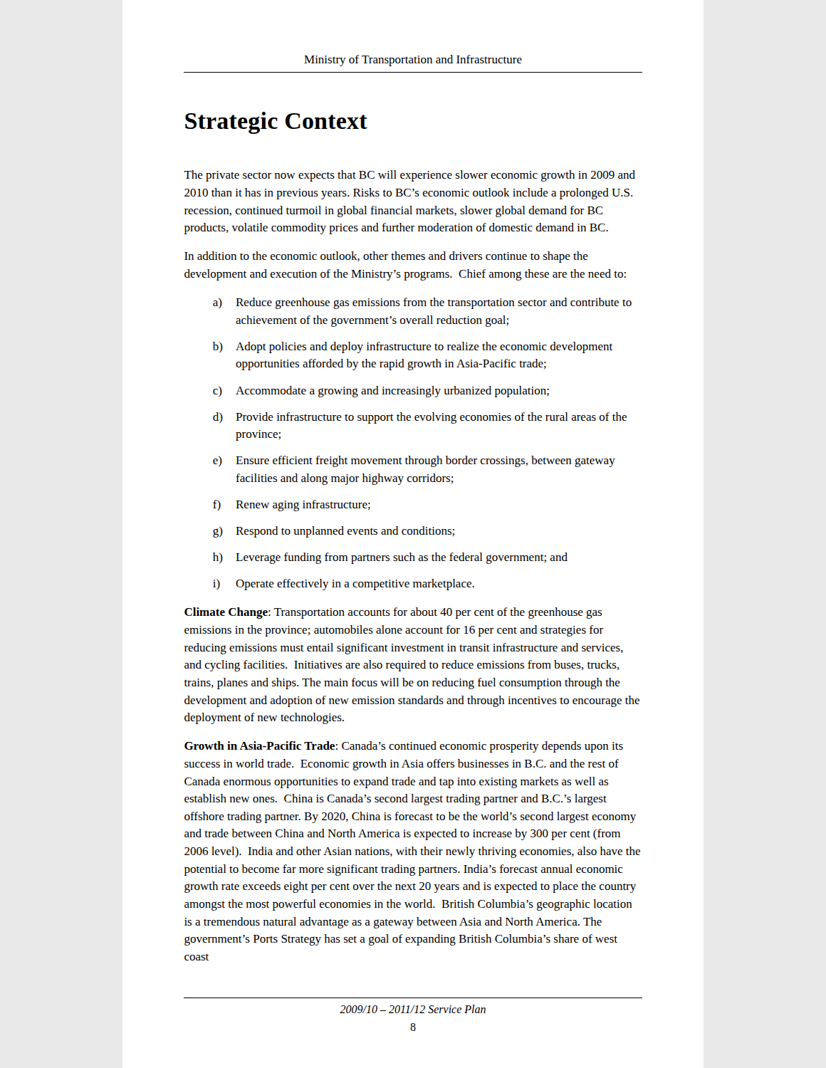Ministry of Transportation and Infrastructure
Strategic Context
The private sector now expects that BC will experience slower economic growth in 2009 and 2010 than it has in previous years. Risks to BC’s economic outlook include a prolonged U.S. recession, continued turmoil in global financial markets, slower global demand for BC products, volatile commodity prices and further moderation of domestic demand in BC.
In addition to the economic outlook, other themes and drivers continue to shape the development and execution of the Ministry’s programs. Chief among these are the need to:
Reduce greenhouse gas emissions from the transportation sector and contribute to achievement of the government’s overall reduction goal;
Adopt policies and deploy infrastructure to realize the economic development opportunities afforded by the rapid growth in Asia-Pacific trade;
Accommodate a growing and increasingly urbanized population;
Provide infrastructure to support the evolving economies of the rural areas of the province;
Ensure efficient freight movement through border crossings, between gateway facilities and along major highway corridors;
Renew aging infrastructure;
Respond to unplanned events and conditions;
Leverage funding from partners such as the federal government; and
Operate effectively in a competitive marketplace.
Climate Change: Transportation accounts for about 40 per cent of the greenhouse gas emissions in the province; automobiles alone account for 16 per cent and strategies for reducing emissions must entail significant investment in transit infrastructure and services, and cycling facilities. Initiatives are also required to reduce emissions from buses, trucks, trains, planes and ships. The main focus will be on reducing fuel consumption through the development and adoption of new emission standards and through incentives to encourage the deployment of new technologies.
Growth in Asia-Pacific Trade: Canada’s continued economic prosperity depends upon its success in world trade. Economic growth in Asia offers businesses in B.C. and the rest of Canada enormous opportunities to expand trade and tap into existing markets as well as establish new ones. China is Canada’s second largest trading partner and B.C.’s largest offshore trading partner. By 2020, China is forecast to be the world’s second largest economy and trade between China and North America is expected to increase by 300 per cent (from 2006 level). India and other Asian nations, with their newly thriving economies, also have the potential to become far more significant trading partners. India’s forecast annual economic growth rate exceeds eight per cent over the next 20 years and is expected to place the country amongst the most powerful economies in the world. British Columbia’s geographic location is a tremendous natural advantage as a gateway between Asia and North America. The government’s Ports Strategy has set a goal of expanding British Columbia’s share of west coast
2009/10 – 2011/12 Service Plan 8